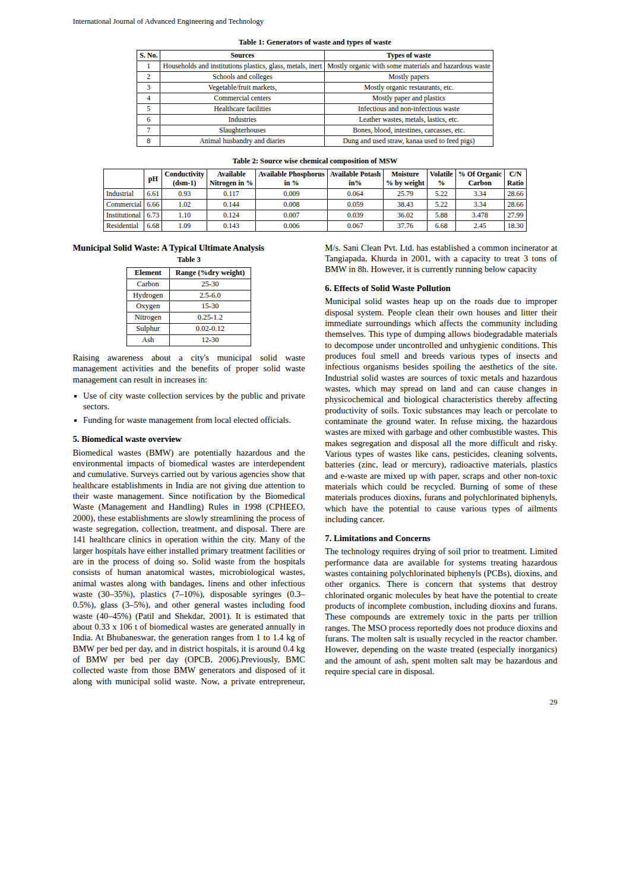International Journal of Advanced Engineering and Technology
Table 1: Generators of waste and types of waste
| S. No. | Sources | Types of waste |
| --- | --- | --- |
| 1 | Households and institutions plastics, glass, metals, inert | Mostly organic with some materials and hazardous waste |
| 2 | Schools and colleges | Mostly papers |
| 3 | Vegetable/fruit markets, | Mostly organic restaurants, etc. |
| 4 | Commercial centers | Mostly paper and plastics |
| 5 | Healthcare facilities | Infectious and non-infectious waste |
| 6 | Industries | Leather wastes, metals, lastics, etc. |
| 7 | Slaughterhouses | Bones, blood, intestines, carcasses, etc. |
| 8 | Animal husbandry and diaries | Dung and used straw, kanaa used to feed pigs) |
Table 2: Source wise chemical composition of MSW
| | pH | Conductivity (dsm-1) | Available Nitrogen in % | Available Phosphorus in % | Available Potash in% | Moisture % by weight | Volatile % | % Of Organic Carbon | C/N Ratio |
| --- | --- | --- | --- | --- | --- | --- | --- | --- | --- |
| Industrial | 6.61 | 0.93 | 0.117 | 0.009 | 0.064 | 25.79 | 5.22 | 3.34 | 28.66 |
| Commercial | 6.66 | 1.02 | 0.144 | 0.008 | 0.059 | 38.43 | 5.22 | 3.34 | 28.66 |
| Institutional | 6.73 | 1.10 | 0.124 | 0.007 | 0.039 | 36.02 | 5.88 | 3.478 | 27.99 |
| Residential | 6.68 | 1.09 | 0.143 | 0.006 | 0.067 | 37.76 | 6.68 | 2.45 | 18.30 |
Municipal Solid Waste: A Typical Ultimate Analysis
Table 3
| Element | Range (%dry weight) |
| --- | --- |
| Carbon | 25-30 |
| Hydrogen | 2.5-6.0 |
| Oxygen | 15-30 |
| Nitrogen | 0.25-1.2 |
| Sulphur | 0.02-0.12 |
| Ash | 12-30 |
Raising awareness about a city's municipal solid waste management activities and the benefits of proper solid waste management can result in increases in:
Use of city waste collection services by the public and private sectors.
Funding for waste management from local elected officials.
5. Biomedical waste overview
Biomedical wastes (BMW) are potentially hazardous and the environmental impacts of biomedical wastes are interdependent and cumulative. Surveys carried out by various agencies show that healthcare establishments in India are not giving due attention to their waste management. Since notification by the Biomedical Waste (Management and Handling) Rules in 1998 (CPHEEO, 2000), these establishments are slowly streamlining the process of waste segregation, collection, treatment, and disposal. There are 141 healthcare clinics in operation within the city. Many of the larger hospitals have either installed primary treatment facilities or are in the process of doing so. Solid waste from the hospitals consists of human anatomical wastes, microbiological wastes, animal wastes along with bandages, linens and other infectious waste (30–35%), plastics (7–10%), disposable syringes (0.3–0.5%), glass (3–5%), and other general wastes including food waste (40–45%) (Patil and Shekdar, 2001). It is estimated that about 0.33 x 106 t of biomedical wastes are generated annually in India. At Bhubaneswar, the generation ranges from 1 to 1.4 kg of BMW per bed per day, and in district hospitals, it is around 0.4 kg of BMW per bed per day (OPCB, 2006).Previously, BMC collected waste from those BMW generators and disposed of it along with municipal solid waste. Now, a private entrepreneur, M/s. Sani Clean Pvt. Ltd. has established a common incinerator at Tangiapada, Khurda in 2001, with a capacity to treat 3 tons of BMW in 8h. However, it is currently running below capacity
6. Effects of Solid Waste Pollution
Municipal solid wastes heap up on the roads due to improper disposal system. People clean their own houses and litter their immediate surroundings which affects the community including themselves. This type of dumping allows biodegradable materials to decompose under uncontrolled and unhygienic conditions. This produces foul smell and breeds various types of insects and infectious organisms besides spoiling the aesthetics of the site. Industrial solid wastes are sources of toxic metals and hazardous wastes, which may spread on land and can cause changes in physicochemical and biological characteristics thereby affecting productivity of soils. Toxic substances may leach or percolate to contaminate the ground water. In refuse mixing, the hazardous wastes are mixed with garbage and other combustible wastes. This makes segregation and disposal all the more difficult and risky. Various types of wastes like cans, pesticides, cleaning solvents, batteries (zinc, lead or mercury), radioactive materials, plastics and e-waste are mixed up with paper, scraps and other non-toxic materials which could be recycled. Burning of some of these materials produces dioxins, furans and polychlorinated biphenyls, which have the potential to cause various types of ailments including cancer.
7. Limitations and Concerns
The technology requires drying of soil prior to treatment. Limited performance data are available for systems treating hazardous wastes containing polychlorinated biphenyls (PCBs), dioxins, and other organics. There is concern that systems that destroy chlorinated organic molecules by heat have the potential to create products of incomplete combustion, including dioxins and furans. These compounds are extremely toxic in the parts per trillion ranges. The MSO process reportedly does not produce dioxins and furans. The molten salt is usually recycled in the reactor chamber. However, depending on the waste treated (especially inorganics) and the amount of ash, spent molten salt may be hazardous and require special care in disposal.
29